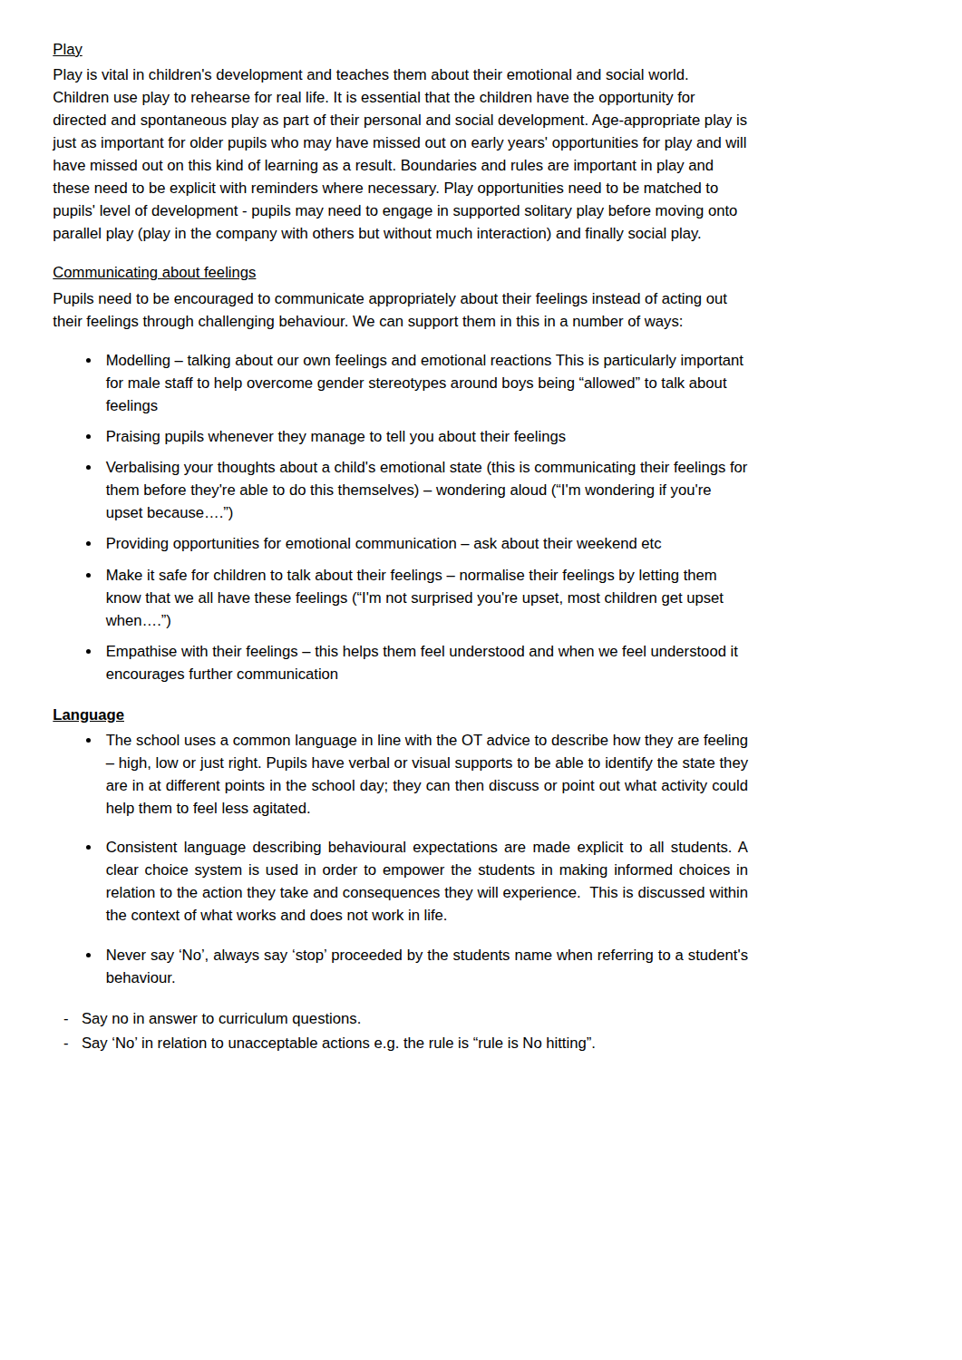Play
Play is vital in children's development and teaches them about their emotional and social world. Children use play to rehearse for real life. It is essential that the children have the opportunity for directed and spontaneous play as part of their personal and social development. Age-appropriate play is just as important for older pupils who may have missed out on early years' opportunities for play and will have missed out on this kind of learning as a result. Boundaries and rules are important in play and these need to be explicit with reminders where necessary. Play opportunities need to be matched to pupils' level of development - pupils may need to engage in supported solitary play before moving onto parallel play (play in the company with others but without much interaction) and finally social play.
Communicating about feelings
Pupils need to be encouraged to communicate appropriately about their feelings instead of acting out their feelings through challenging behaviour. We can support them in this in a number of ways:
Modelling – talking about our own feelings and emotional reactions This is particularly important for male staff to help overcome gender stereotypes around boys being “allowed” to talk about feelings
Praising pupils whenever they manage to tell you about their feelings
Verbalising your thoughts about a child's emotional state (this is communicating their feelings for them before they're able to do this themselves) – wondering aloud (“I'm wondering if you're upset because….”)
Providing opportunities for emotional communication – ask about their weekend etc
Make it safe for children to talk about their feelings – normalise their feelings by letting them know that we all have these feelings (“I'm not surprised you're upset, most children get upset when….”)
Empathise with their feelings – this helps them feel understood and when we feel understood it encourages further communication
Language
The school uses a common language in line with the OT advice to describe how they are feeling – high, low or just right. Pupils have verbal or visual supports to be able to identify the state they are in at different points in the school day; they can then discuss or point out what activity could help them to feel less agitated.
Consistent language describing behavioural expectations are made explicit to all students. A clear choice system is used in order to empower the students in making informed choices in relation to the action they take and consequences they will experience. This is discussed within the context of what works and does not work in life.
Never say ‘No’, always say ‘stop’ proceeded by the students name when referring to a student's behaviour.
Say no in answer to curriculum questions.
Say ‘No’ in relation to unacceptable actions e.g. the rule is “rule is No hitting”.